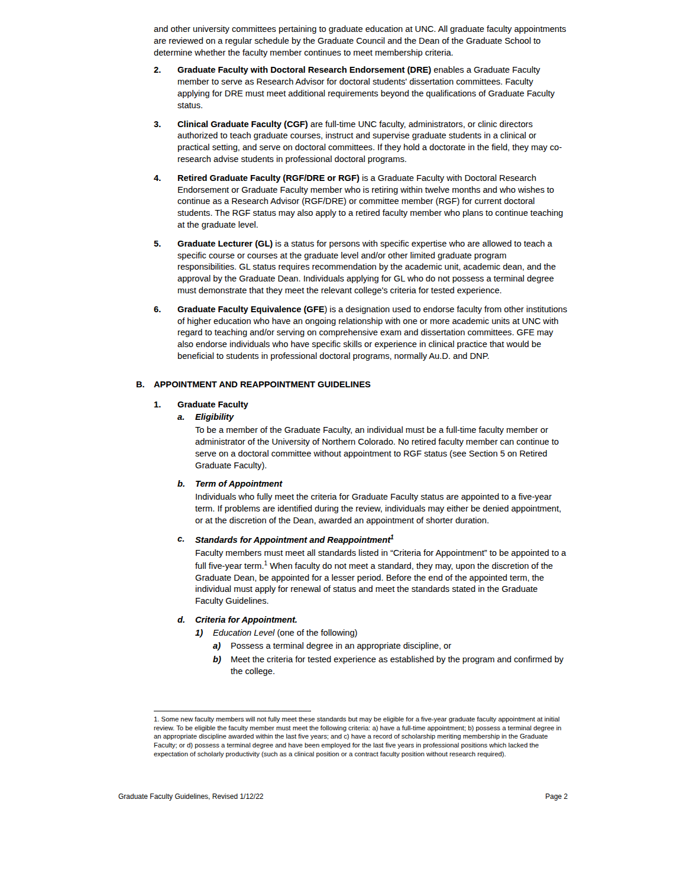and other university committees pertaining to graduate education at UNC. All graduate faculty appointments are reviewed on a regular schedule by the Graduate Council and the Dean of the Graduate School to determine whether the faculty member continues to meet membership criteria.
2.
Graduate Faculty with Doctoral Research Endorsement (DRE) enables a Graduate Faculty member to serve as Research Advisor for doctoral students' dissertation committees. Faculty applying for DRE must meet additional requirements beyond the qualifications of Graduate Faculty status.
3.
Clinical Graduate Faculty (CGF) are full-time UNC faculty, administrators, or clinic directors authorized to teach graduate courses, instruct and supervise graduate students in a clinical or practical setting, and serve on doctoral committees. If they hold a doctorate in the field, they may co-research advise students in professional doctoral programs.
4.
Retired Graduate Faculty (RGF/DRE or RGF) is a Graduate Faculty with Doctoral Research Endorsement or Graduate Faculty member who is retiring within twelve months and who wishes to continue as a Research Advisor (RGF/DRE) or committee member (RGF) for current doctoral students. The RGF status may also apply to a retired faculty member who plans to continue teaching at the graduate level.
5.
Graduate Lecturer (GL) is a status for persons with specific expertise who are allowed to teach a specific course or courses at the graduate level and/or other limited graduate program responsibilities. GL status requires recommendation by the academic unit, academic dean, and the approval by the Graduate Dean. Individuals applying for GL who do not possess a terminal degree must demonstrate that they meet the relevant college's criteria for tested experience.
6.
Graduate Faculty Equivalence (GFE) is a designation used to endorse faculty from other institutions of higher education who have an ongoing relationship with one or more academic units at UNC with regard to teaching and/or serving on comprehensive exam and dissertation committees. GFE may also endorse individuals who have specific skills or experience in clinical practice that would be beneficial to students in professional doctoral programs, normally Au.D. and DNP.
B.
APPOINTMENT AND REAPPOINTMENT GUIDELINES
1.
Graduate Faculty
a.
Eligibility
To be a member of the Graduate Faculty, an individual must be a full-time faculty member or administrator of the University of Northern Colorado. No retired faculty member can continue to serve on a doctoral committee without appointment to RGF status (see Section 5 on Retired Graduate Faculty).
b.
Term of Appointment
Individuals who fully meet the criteria for Graduate Faculty status are appointed to a five-year term. If problems are identified during the review, individuals may either be denied appointment, or at the discretion of the Dean, awarded an appointment of shorter duration.
c.
Standards for Appointment and Reappointment1
Faculty members must meet all standards listed in “Criteria for Appointment” to be appointed to a full five-year term.1 When faculty do not meet a standard, they may, upon the discretion of the Graduate Dean, be appointed for a lesser period. Before the end of the appointed term, the individual must apply for renewal of status and meet the standards stated in the Graduate Faculty Guidelines.
d.
Criteria for Appointment.
1)
Education Level (one of the following)
a)
Possess a terminal degree in an appropriate discipline, or
b)
Meet the criteria for tested experience as established by the program and confirmed by the college.
1. Some new faculty members will not fully meet these standards but may be eligible for a five-year graduate faculty appointment at initial review. To be eligible the faculty member must meet the following criteria: a) have a full-time appointment; b) possess a terminal degree in an appropriate discipline awarded within the last five years; and c) have a record of scholarship meriting membership in the Graduate Faculty; or d) possess a terminal degree and have been employed for the last five years in professional positions which lacked the expectation of scholarly productivity (such as a clinical position or a contract faculty position without research required).
Graduate Faculty Guidelines, Revised 1/12/22
Page 2